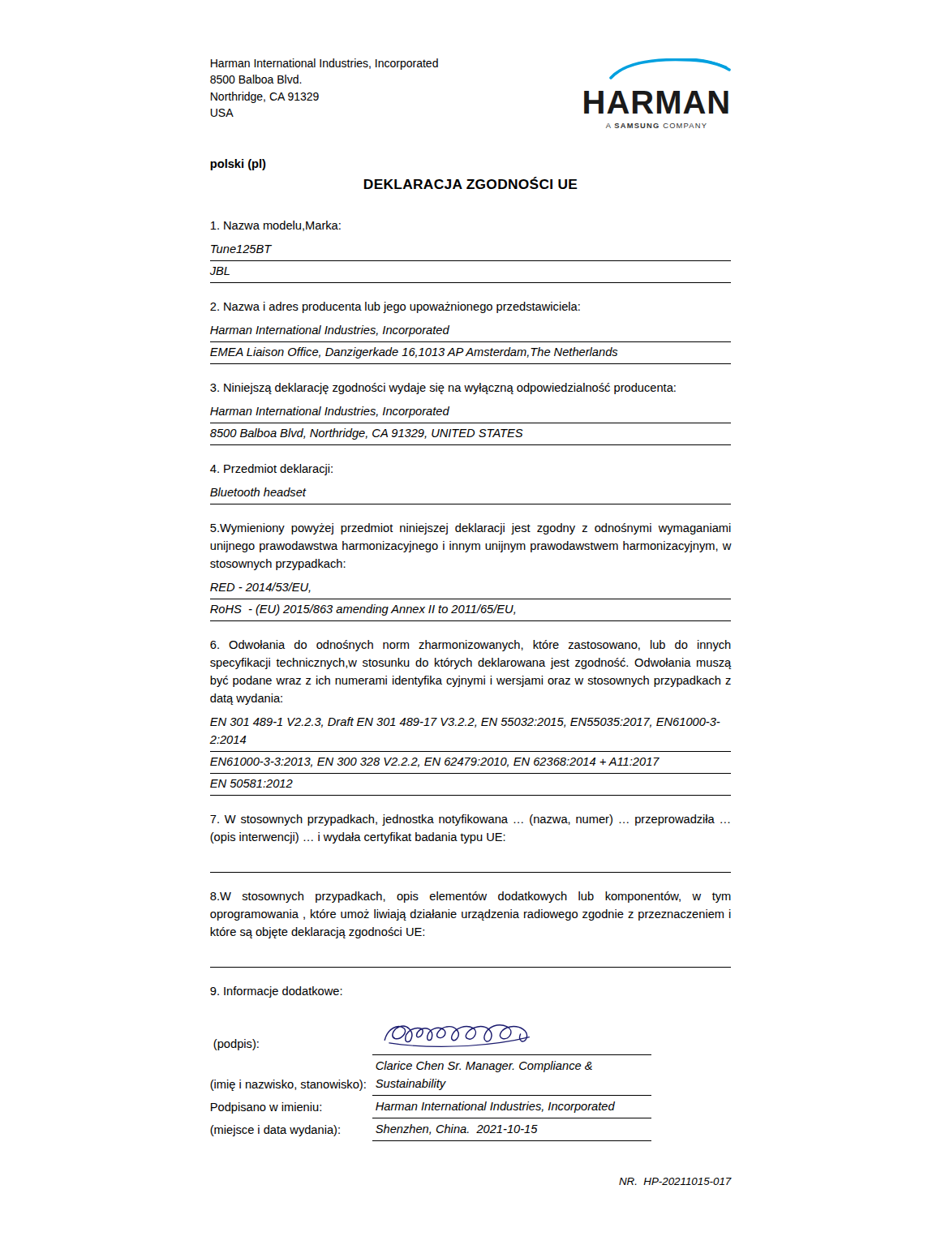Harman International Industries, Incorporated
8500 Balboa Blvd.
Northridge, CA 91329
USA
HARMAN
A SAMSUNG COMPANY
polski (pl)
DEKLARACJA ZGODNOŚCI UE
1. Nazwa modelu,Marka:
Tune125BT
JBL
2. Nazwa i adres producenta lub jego upoważnionego przedstawiciela:
Harman International Industries, Incorporated
EMEA Liaison Office, Danzigerkade 16,1013 AP Amsterdam,The Netherlands
3. Niniejszą deklarację zgodności wydaje się na wyłączną odpowiedzialność producenta:
Harman International Industries, Incorporated
8500 Balboa Blvd, Northridge, CA 91329, UNITED STATES
4. Przedmiot deklaracji:
Bluetooth headset
5.Wymieniony powyżej przedmiot niniejszej deklaracji jest zgodny z odnośnymi wymaganiami unijnego prawodawstwa harmonizacyjnego i innym unijnym prawodawstwem harmonizacyjnym, w stosownych przypadkach:
RED - 2014/53/EU,
RoHS - (EU) 2015/863 amending Annex II to 2011/65/EU,
6. Odwołania do odnośnych norm zharmonizowanych, które zastosowano, lub do innych specyfikacji technicznych,w stosunku do których deklarowana jest zgodność. Odwołania muszą być podane wraz z ich numerami identyfika cyjnymi i wersjami oraz w stosownych przypadkach z datą wydania:
EN 301 489-1 V2.2.3, Draft EN 301 489-17 V3.2.2, EN 55032:2015, EN55035:2017, EN61000-3-2:2014
EN61000-3-3:2013, EN 300 328 V2.2.2, EN 62479:2010, EN 62368:2014 + A11:2017
EN 50581:2012
7. W stosownych przypadkach, jednostka notyfikowana … (nazwa, numer) … przeprowadziła … (opis interwencji) … i wydała certyfikat badania typu UE:
8.W stosownych przypadkach, opis elementów dodatkowych lub komponentów, w tym oprogramowania , które umoż liwiają działanie urządzenia radiowego zgodnie z przeznaczeniem i które są objęte deklaracją zgodności UE:
9. Informacje dodatkowe:
(podpis):
(imię i nazwisko, stanowisko):
Clarice Chen Sr. Manager. Compliance & Sustainability
Podpisano w imieniu:
Harman International Industries, Incorporated
(miejsce i data wydania):
Shenzhen, China. 2021-10-15
NR. HP-20211015-017